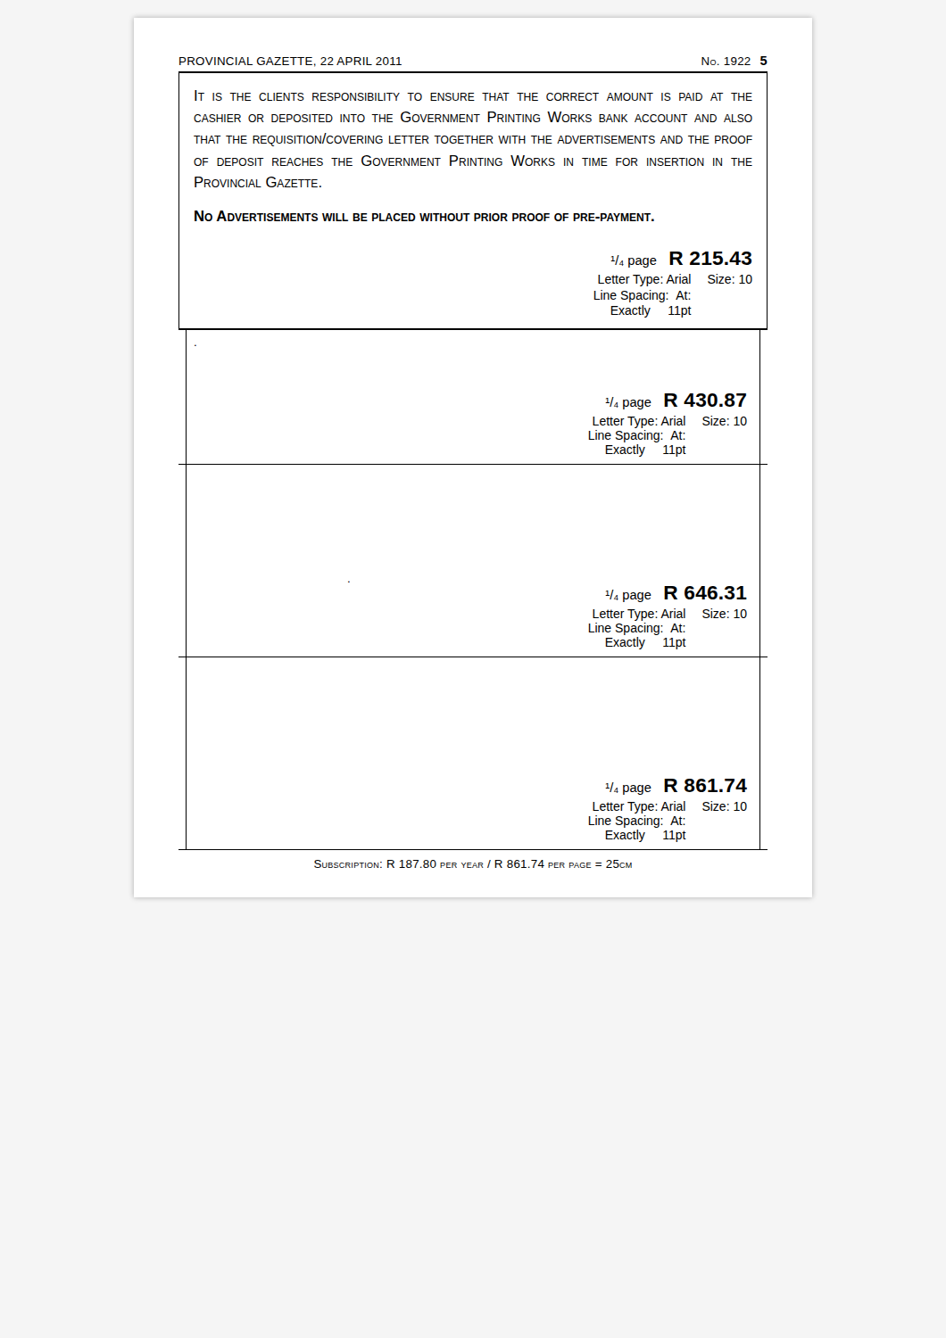Provincial Gazette, 22 April 2011
No. 1922 5
It is the clients responsibility to ensure that the correct amount is paid at the cashier or deposited into the Government Printing Works bank account and also that the requisition/covering letter together with the advertisements and the proof of deposit reaches the Government Printing Works in time for insertion in the Provincial Gazette.
No Advertisements will be placed without prior proof of pre-payment.
¹/₄ page R 215.43
Letter Type: Arial Size: 10
Line Spacing: At: Size: 10
Exactly 11pt Size: 10
.
¹/₄ page R 430.87
Letter Type: Arial Size: 10
Line Spacing: At: Size: 10
Exactly 11pt Size: 10
.
¹/₄ page R 646.31
Letter Type: Arial Size: 10
Line Spacing: At: Size: 10
Exactly 11pt Size: 10
¹/₄ page R 861.74
Letter Type: Arial Size: 10
Line Spacing: At: Size: 10
Exactly 11pt Size: 10
Subscription: R 187.80 per year / R 861.74 per page = 25cm